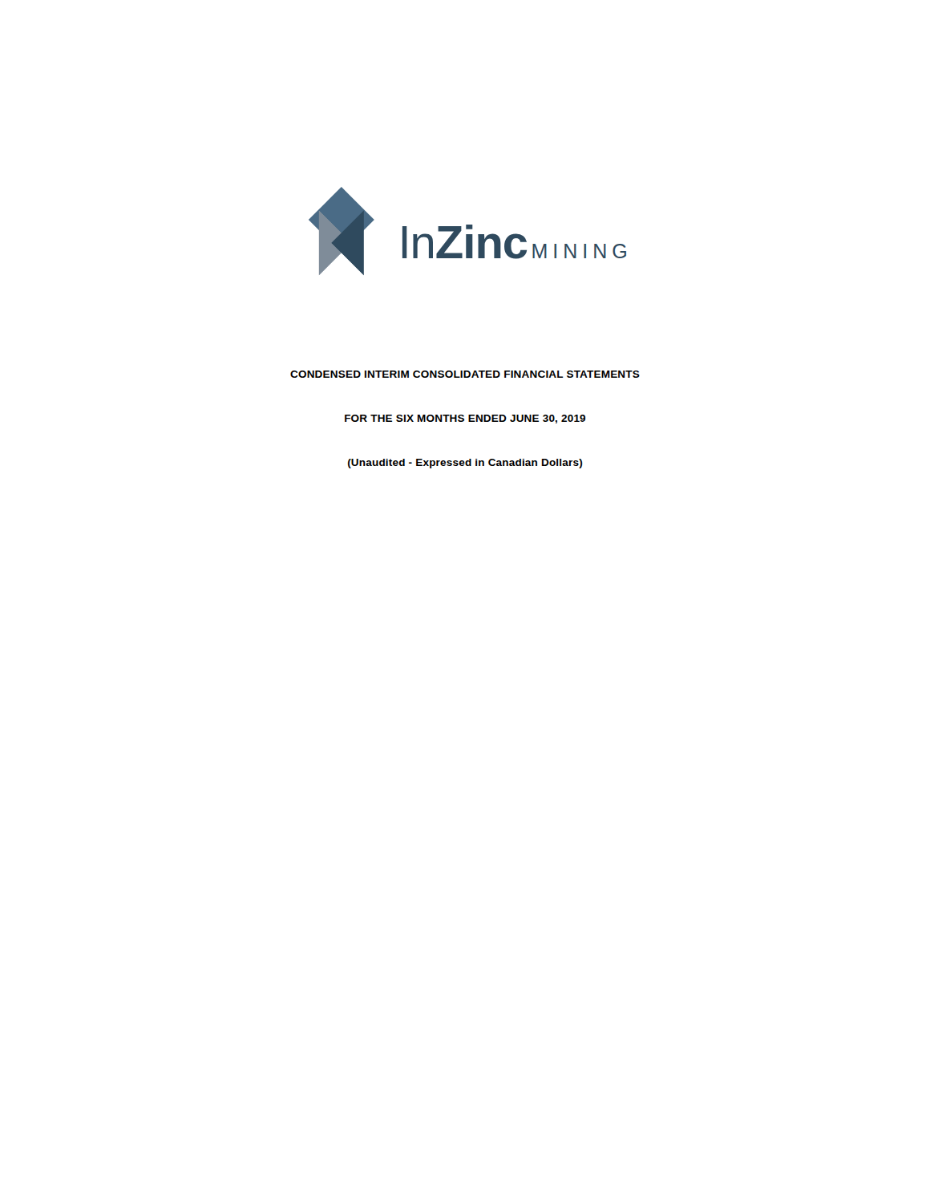In Zinc MINING
CONDENSED INTERIM CONSOLIDATED FINANCIAL STATEMENTS
FOR THE SIX MONTHS ENDED JUNE 30, 2019
(Unaudited - Expressed in Canadian Dollars)